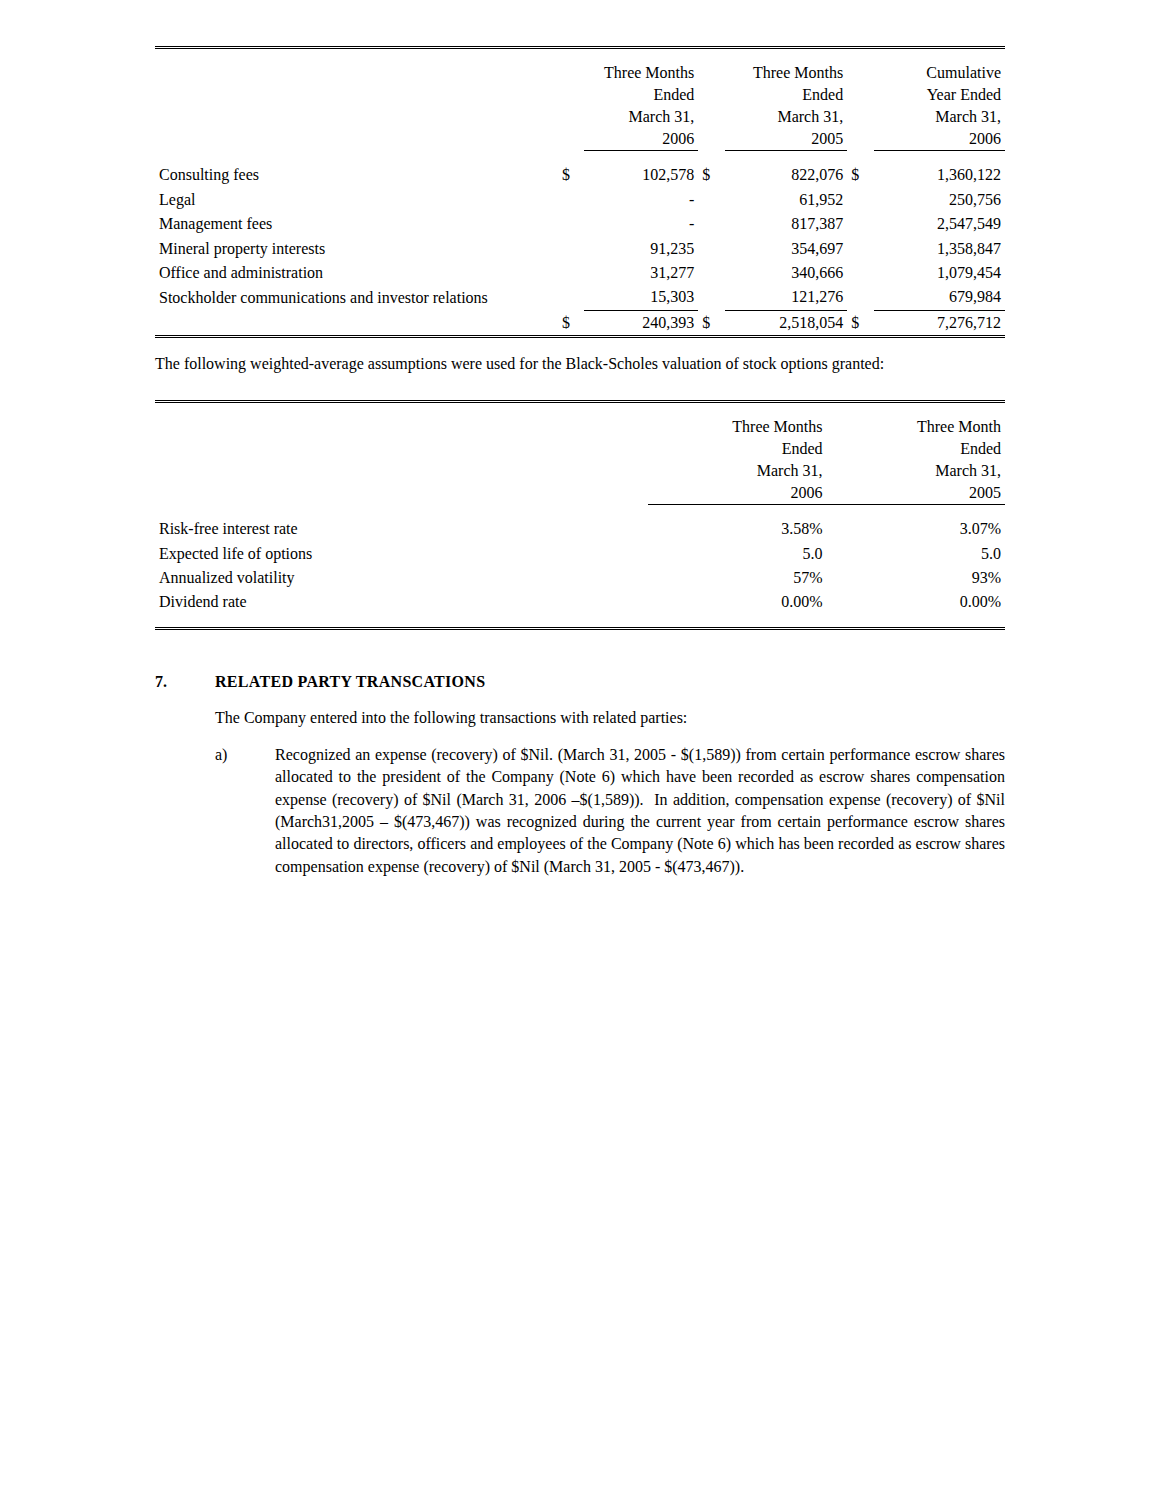| | | Three Months | | Three Months | | Cumulative |
| | | Ended | | Ended | | Year Ended |
| | | March 31, | | March 31, | | March 31, |
| | | 2006 | | 2005 | | 2006 |
| Consulting fees | $ | 102,578 | $ | 822,076 | $ | 1,360,122 |
| Legal | | - | | 61,952 | | 250,756 |
| Management fees | | - | | 817,387 | | 2,547,549 |
| Mineral property interests | | 91,235 | | 354,697 | | 1,358,847 |
| Office and administration | | 31,277 | | 340,666 | | 1,079,454 |
| Stockholder communications and investor relations | | 15,303 | | 121,276 | | 679,984 |
| | $ | 240,393 | $ | 2,518,054 | $ | 7,276,712 |
The following weighted-average assumptions were used for the Black-Scholes valuation of stock options granted:
| | Three Months | Three Month |
| | Ended | Ended |
| | March 31, | March 31, |
| | 2006 | 2005 |
| Risk-free interest rate | 3.58% | 3.07% |
| Expected life of options | 5.0 | 5.0 |
| Annualized volatility | 57% | 93% |
| Dividend rate | 0.00% | 0.00% |
7.
RELATED PARTY TRANSCATIONS
The Company entered into the following transactions with related parties:
a)
Recognized an expense (recovery) of $Nil. (March 31, 2005 - $(1,589)) from certain performance escrow shares allocated to the president of the Company (Note 6) which have been recorded as escrow shares compensation expense (recovery) of $Nil (March 31, 2006 –$(1,589)). In addition, compensation expense (recovery) of $Nil (March31,2005 – $(473,467)) was recognized during the current year from certain performance escrow shares allocated to directors, officers and employees of the Company (Note 6) which has been recorded as escrow shares compensation expense (recovery) of $Nil (March 31, 2005 - $(473,467)).